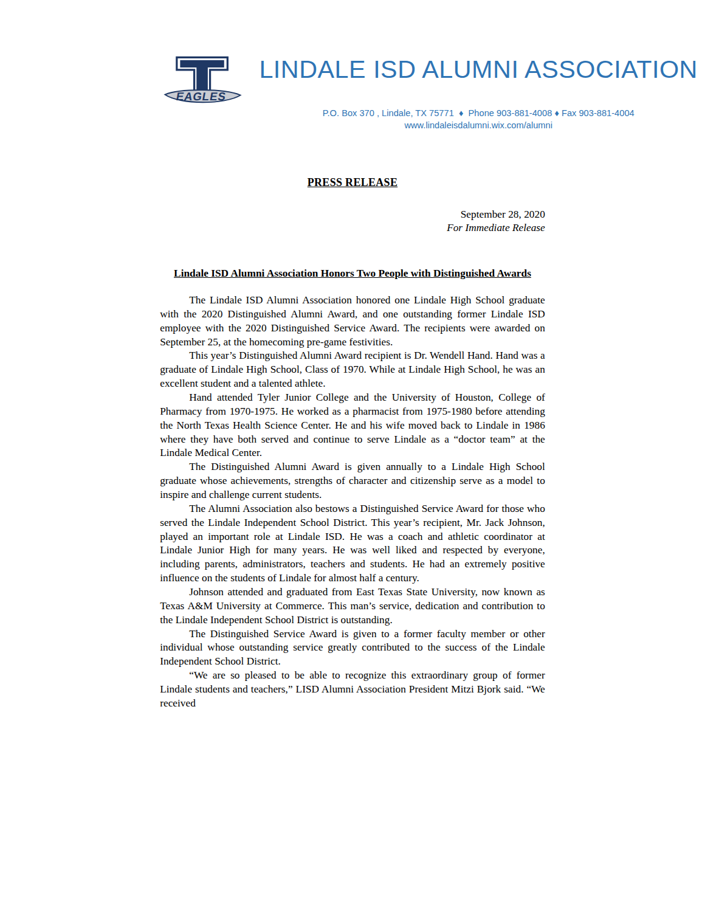Lindale Eagles logo EAGLES
LINDALE ISD ALUMNI ASSOCIATION
P.O. Box 370 , Lindale, TX 75771 ♦ Phone 903-881-4008 ♦ Fax 903-881-4004
www.lindaleisdalumni.wix.com/alumni
PRESS RELEASE
September 28, 2020
For Immediate Release
Lindale ISD Alumni Association Honors Two People with Distinguished Awards
The Lindale ISD Alumni Association honored one Lindale High School graduate with the 2020 Distinguished Alumni Award, and one outstanding former Lindale ISD employee with the 2020 Distinguished Service Award. The recipients were awarded on September 25, at the homecoming pre-game festivities.
This year’s Distinguished Alumni Award recipient is Dr. Wendell Hand. Hand was a graduate of Lindale High School, Class of 1970. While at Lindale High School, he was an excellent student and a talented athlete.
Hand attended Tyler Junior College and the University of Houston, College of Pharmacy from 1970-1975. He worked as a pharmacist from 1975-1980 before attending the North Texas Health Science Center. He and his wife moved back to Lindale in 1986 where they have both served and continue to serve Lindale as a “doctor team” at the Lindale Medical Center.
The Distinguished Alumni Award is given annually to a Lindale High School graduate whose achievements, strengths of character and citizenship serve as a model to inspire and challenge current students.
The Alumni Association also bestows a Distinguished Service Award for those who served the Lindale Independent School District. This year’s recipient, Mr. Jack Johnson, played an important role at Lindale ISD. He was a coach and athletic coordinator at Lindale Junior High for many years. He was well liked and respected by everyone, including parents, administrators, teachers and students. He had an extremely positive influence on the students of Lindale for almost half a century.
Johnson attended and graduated from East Texas State University, now known as Texas A&M University at Commerce. This man’s service, dedication and contribution to the Lindale Independent School District is outstanding.
The Distinguished Service Award is given to a former faculty member or other individual whose outstanding service greatly contributed to the success of the Lindale Independent School District.
“We are so pleased to be able to recognize this extraordinary group of former Lindale students and teachers,” LISD Alumni Association President Mitzi Bjork said. “We received